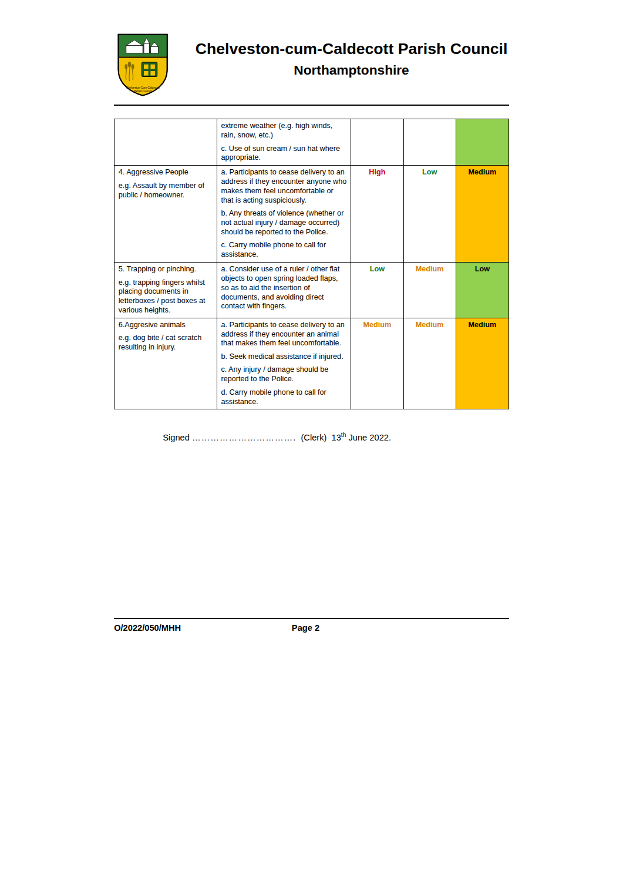Chelveston-Cum-Caldecott Parish Council
Chelveston-cum-Caldecott Parish Council
Northamptonshire
| | extreme weather (e.g. high winds, rain, snow, etc.) c. Use of sun cream / sun hat where appropriate. | | | |
| 4. Aggressive People e.g. Assault by member of public / homeowner. | a. Participants to cease delivery to an address if they encounter anyone who makes them feel uncomfortable or that is acting suspiciously. b. Any threats of violence (whether or not actual injury / damage occurred) should be reported to the Police. c. Carry mobile phone to call for assistance. | High | Low | Medium |
| 5. Trapping or pinching. e.g. trapping fingers whilst placing documents in letterboxes / post boxes at various heights. | a. Consider use of a ruler / other flat objects to open spring loaded flaps, so as to aid the insertion of documents, and avoiding direct contact with fingers. | Low | Medium | Low |
| 6.Aggresive animals e.g. dog bite / cat scratch resulting in injury. | a. Participants to cease delivery to an address if they encounter an animal that makes them feel uncomfortable. b. Seek medical assistance if injured. c. Any injury / damage should be reported to the Police. d. Carry mobile phone to call for assistance. | Medium | Medium | Medium |
Signed ……………………………. (Clerk) 13th June 2022.
O/2022/050/MHH
Page 2